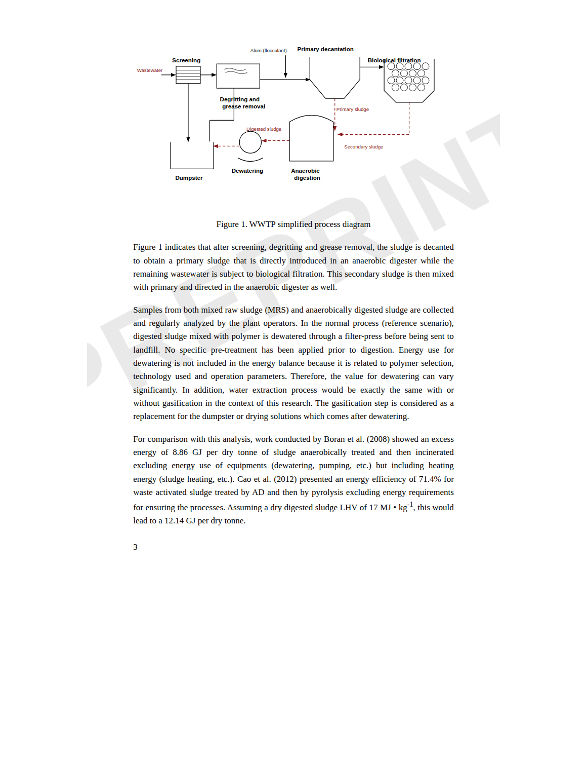PREPRINT
Alum (flocculant) Primary decantation Screening Biological filtration Wastewater Degritting and grease removal Primary sludge Secondary sludge Anaerobic digestion Digested sludge Dewatering Dumpster
Figure 1. WWTP simplified process diagram
Figure 1 indicates that after screening, degritting and grease removal, the sludge is decanted to obtain a primary sludge that is directly introduced in an anaerobic digester while the remaining wastewater is subject to biological filtration. This secondary sludge is then mixed with primary and directed in the anaerobic digester as well.
Samples from both mixed raw sludge (MRS) and anaerobically digested sludge are collected and regularly analyzed by the plant operators. In the normal process (reference scenario), digested sludge mixed with polymer is dewatered through a filter-press before being sent to landfill. No specific pre-treatment has been applied prior to digestion. Energy use for dewatering is not included in the energy balance because it is related to polymer selection, technology used and operation parameters. Therefore, the value for dewatering can vary significantly. In addition, water extraction process would be exactly the same with or without gasification in the context of this research. The gasification step is considered as a replacement for the dumpster or drying solutions which comes after dewatering.
For comparison with this analysis, work conducted by Boran et al. (2008) showed an excess energy of 8.86 GJ per dry tonne of sludge anaerobically treated and then incinerated excluding energy use of equipments (dewatering, pumping, etc.) but including heating energy (sludge heating, etc.). Cao et al. (2012) presented an energy efficiency of 71.4% for waste activated sludge treated by AD and then by pyrolysis excluding energy requirements for ensuring the processes. Assuming a dry digested sludge LHV of 17 MJ • kg-1, this would lead to a 12.14 GJ per dry tonne.
3